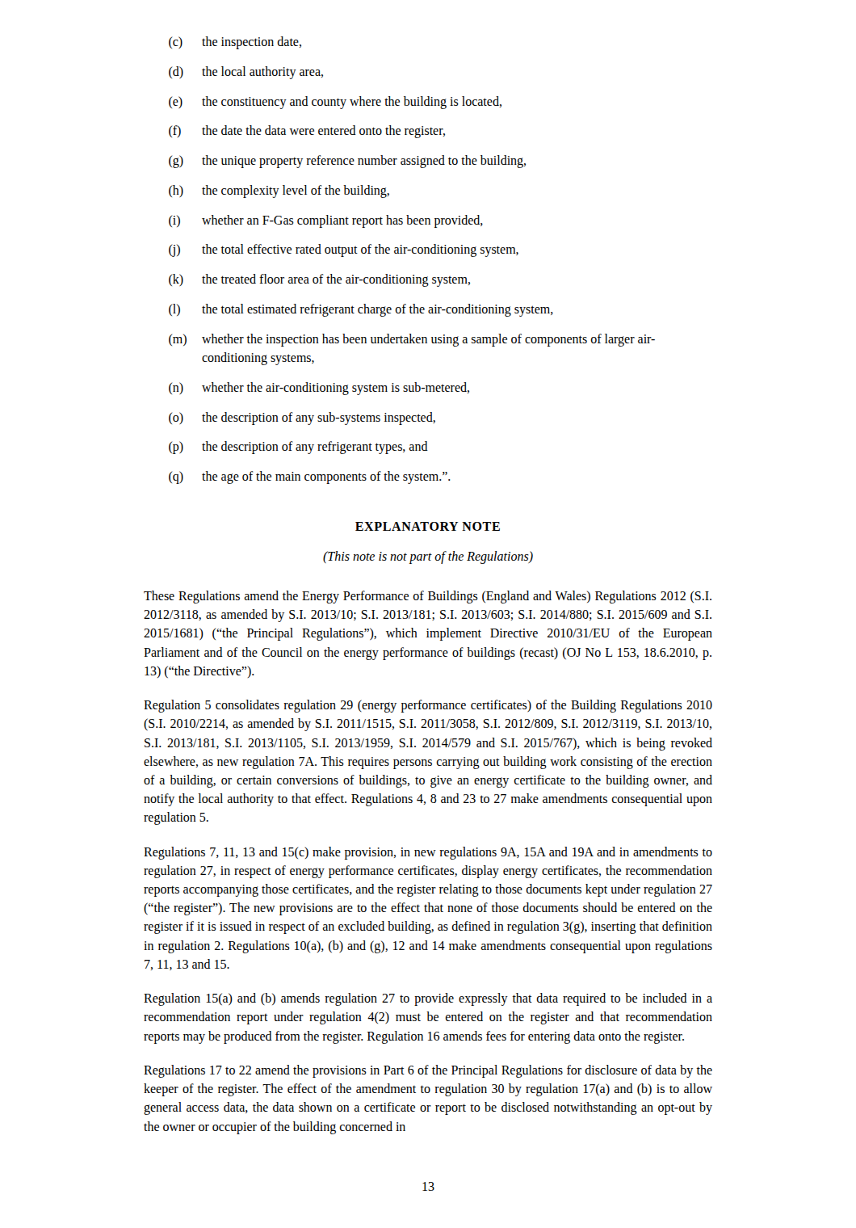(c) the inspection date,
(d) the local authority area,
(e) the constituency and county where the building is located,
(f) the date the data were entered onto the register,
(g) the unique property reference number assigned to the building,
(h) the complexity level of the building,
(i) whether an F-Gas compliant report has been provided,
(j) the total effective rated output of the air-conditioning system,
(k) the treated floor area of the air-conditioning system,
(l) the total estimated refrigerant charge of the air-conditioning system,
(m) whether the inspection has been undertaken using a sample of components of larger air-conditioning systems,
(n) whether the air-conditioning system is sub-metered,
(o) the description of any sub-systems inspected,
(p) the description of any refrigerant types, and
(q) the age of the main components of the system.”.
EXPLANATORY NOTE
(This note is not part of the Regulations)
These Regulations amend the Energy Performance of Buildings (England and Wales) Regulations 2012 (S.I. 2012/3118, as amended by S.I. 2013/10; S.I. 2013/181; S.I. 2013/603; S.I. 2014/880; S.I. 2015/609 and S.I. 2015/1681) (“the Principal Regulations”), which implement Directive 2010/31/EU of the European Parliament and of the Council on the energy performance of buildings (recast) (OJ No L 153, 18.6.2010, p. 13) (“the Directive”).
Regulation 5 consolidates regulation 29 (energy performance certificates) of the Building Regulations 2010 (S.I. 2010/2214, as amended by S.I. 2011/1515, S.I. 2011/3058, S.I. 2012/809, S.I. 2012/3119, S.I. 2013/10, S.I. 2013/181, S.I. 2013/1105, S.I. 2013/1959, S.I. 2014/579 and S.I. 2015/767), which is being revoked elsewhere, as new regulation 7A. This requires persons carrying out building work consisting of the erection of a building, or certain conversions of buildings, to give an energy certificate to the building owner, and notify the local authority to that effect. Regulations 4, 8 and 23 to 27 make amendments consequential upon regulation 5.
Regulations 7, 11, 13 and 15(c) make provision, in new regulations 9A, 15A and 19A and in amendments to regulation 27, in respect of energy performance certificates, display energy certificates, the recommendation reports accompanying those certificates, and the register relating to those documents kept under regulation 27 (“the register”). The new provisions are to the effect that none of those documents should be entered on the register if it is issued in respect of an excluded building, as defined in regulation 3(g), inserting that definition in regulation 2. Regulations 10(a), (b) and (g), 12 and 14 make amendments consequential upon regulations 7, 11, 13 and 15.
Regulation 15(a) and (b) amends regulation 27 to provide expressly that data required to be included in a recommendation report under regulation 4(2) must be entered on the register and that recommendation reports may be produced from the register. Regulation 16 amends fees for entering data onto the register.
Regulations 17 to 22 amend the provisions in Part 6 of the Principal Regulations for disclosure of data by the keeper of the register. The effect of the amendment to regulation 30 by regulation 17(a) and (b) is to allow general access data, the data shown on a certificate or report to be disclosed notwithstanding an opt-out by the owner or occupier of the building concerned in
13